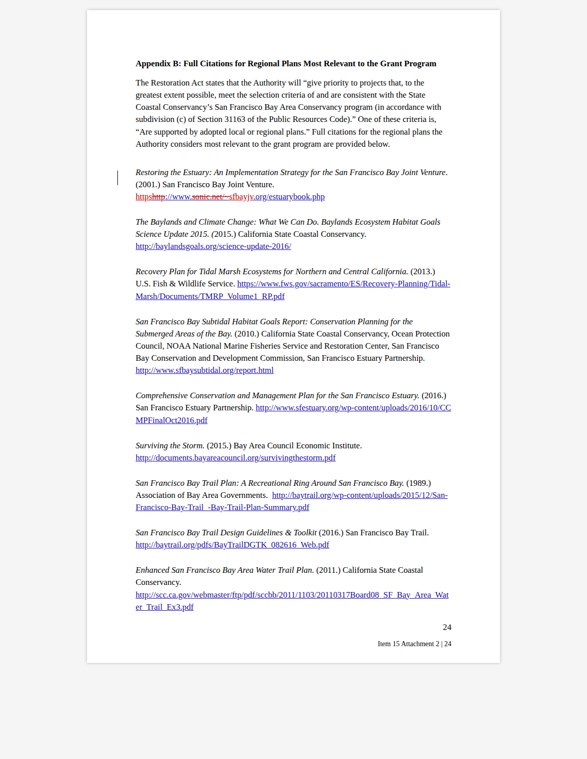Appendix B: Full Citations for Regional Plans Most Relevant to the Grant Program
The Restoration Act states that the Authority will “give priority to projects that, to the greatest extent possible, meet the selection criteria of and are consistent with the State Coastal Conservancy’s San Francisco Bay Area Conservancy program (in accordance with subdivision (c) of Section 31163 of the Public Resources Code).” One of these criteria is, “Are supported by adopted local or regional plans.” Full citations for the regional plans the Authority considers most relevant to the grant program are provided below.
Restoring the Estuary: An Implementation Strategy for the San Francisco Bay Joint Venture. (2001.) San Francisco Bay Joint Venture.
https http://www.sonic.net/~sfbayjv.org/estuarybook.php
The Baylands and Climate Change: What We Can Do. Baylands Ecosystem Habitat Goals Science Update 2015. (2015.) California State Coastal Conservancy.
http://baylandsgoals.org/science-update-2016/
Recovery Plan for Tidal Marsh Ecosystems for Northern and Central California. (2013.) U.S. Fish & Wildlife Service. https://www.fws.gov/sacramento/ES/Recovery-Planning/Tidal-Marsh/Documents/TMRP_Volume1_RP.pdf
San Francisco Bay Subtidal Habitat Goals Report: Conservation Planning for the Submerged Areas of the Bay. (2010.) California State Coastal Conservancy, Ocean Protection Council, NOAA National Marine Fisheries Service and Restoration Center, San Francisco Bay Conservation and Development Commission, San Francisco Estuary Partnership.
http://www.sfbaysubtidal.org/report.html
Comprehensive Conservation and Management Plan for the San Francisco Estuary. (2016.) San Francisco Estuary Partnership. http://www.sfestuary.org/wp-content/uploads/2016/10/CCMPFinalOct2016.pdf
Surviving the Storm. (2015.) Bay Area Council Economic Institute.
http://documents.bayareacouncil.org/survivingthestorm.pdf
San Francisco Bay Trail Plan: A Recreational Ring Around San Francisco Bay. (1989.) Association of Bay Area Governments. http://baytrail.org/wp-content/uploads/2015/12/San-Francisco-Bay-Trail_-Bay-Trail-Plan-Summary.pdf
San Francisco Bay Trail Design Guidelines & Toolkit (2016.) San Francisco Bay Trail.
http://baytrail.org/pdfs/BayTrailDGTK_082616_Web.pdf
Enhanced San Francisco Bay Area Water Trail Plan. (2011.) California State Coastal Conservancy.
http://scc.ca.gov/webmaster/ftp/pdf/sccbb/2011/1103/20110317Board08_SF_Bay_Area_Water_Trail_Ex3.pdf
24
Item 15 Attachment 2 | 24